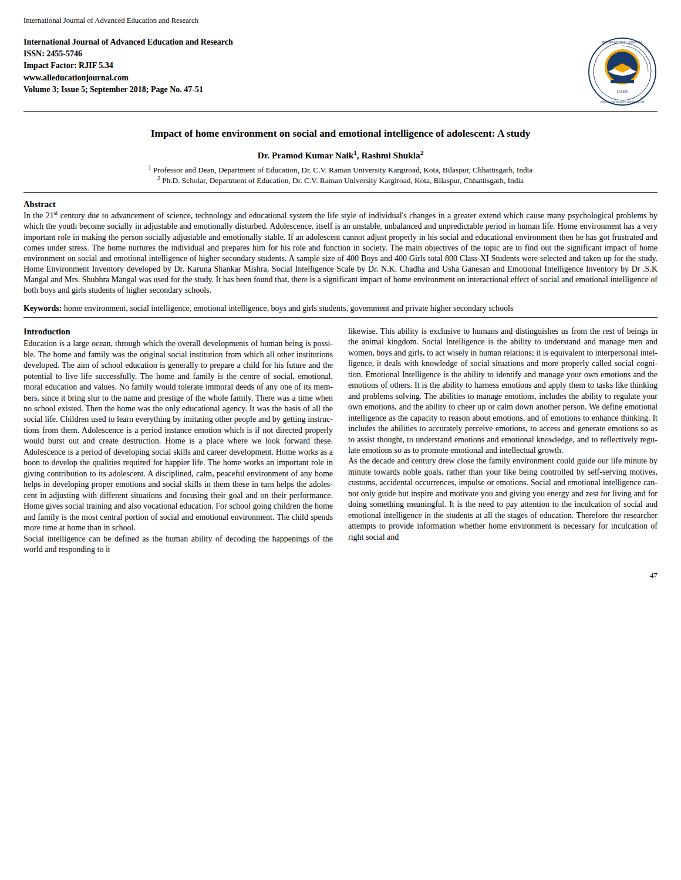International Journal of Advanced Education and Research
International Journal of Advanced Education and Research
ISSN: 2455-5746
Impact Factor: RJIF 5.34
www.alleducationjournal.com
Volume 3; Issue 5; September 2018; Page No. 47-51
IJAER INTERNATIONAL JOURNAL EDUCATION AND RESEARCH
Impact of home environment on social and emotional intelligence of adolescent: A study
Dr. Pramod Kumar Naik1, Rashmi Shukla2
1 Professor and Dean, Department of Education, Dr. C.V. Raman University Kargiroad, Kota, Bilaspur, Chhattisgarh, India
2 Ph.D. Scholar, Department of Education, Dr. C.V. Raman University Kargiroad, Kota, Bilaspur, Chhattisgarh, India
Abstract
In the 21st century due to advancement of science, technology and educational system the life style of individual's changes in a greater extend which cause many psychological problems by which the youth become socially in adjustable and emotionally disturbed. Adolescence, itself is an unstable, unbalanced and unpredictable period in human life. Home environment has a very important role in making the person socially adjustable and emotionally stable. If an adolescent cannot adjust properly in his social and educational environment then he has got frustrated and comes under stress. The home nurtures the individual and prepares him for his role and function in society. The main objectives of the topic are to find out the significant impact of home environment on social and emotional intelligence of higher secondary students. A sample size of 400 Boys and 400 Girls total 800 Class-XI Students were selected and taken up for the study. Home Environment Inventory developed by Dr. Karuna Shankar Mishra, Social Intelligence Scale by Dr. N.K. Chadha and Usha Ganesan and Emotional Intelligence Inventory by Dr .S.K Mangal and Mrs. Shubhra Mangal was used for the study. It has been found that, there is a significant impact of home environment on interactional effect of social and emotional intelligence of both boys and girls students of higher secondary schools.
Keywords: home environment, social intelligence, emotional intelligence, boys and girls students, government and private higher secondary schools
Introduction
Education is a large ocean, through which the overall developments of human being is possible. The home and family was the original social institution from which all other institutions developed. The aim of school education is generally to prepare a child for his future and the potential to live life successfully. The home and family is the centre of social, emotional, moral education and values. No family would tolerate immoral deeds of any one of its members, since it bring slur to the name and prestige of the whole family. There was a time when no school existed. Then the home was the only educational agency. It was the basis of all the social life. Children used to learn everything by imitating other people and by getting instructions from them. Adolescence is a period instance emotion which is if not directed properly would burst out and create destruction. Home is a place where we look forward these. Adolescence is a period of developing social skills and career development. Home works as a boon to develop the qualities required for happier life. The home works an important role in giving contribution to its adolescent. A disciplined, calm, peaceful environment of any home helps in developing proper emotions and social skills in them these in turn helps the adolescent in adjusting with different situations and focusing their goal and on their performance. Home gives social training and also vocational education. For school going children the home and family is the most central portion of social and emotional environment. The child spends more time at home than in school.
Social intelligence can be defined as the human ability of decoding the happenings of the world and responding to it
likewise. This ability is exclusive to humans and distinguishes us from the rest of beings in the animal kingdom. Social Intelligence is the ability to understand and manage men and women, boys and girls, to act wisely in human relations; it is equivalent to interpersonal intelligence, it deals with knowledge of social situations and more properly called social cognition. Emotional Intelligence is the ability to identify and manage your own emotions and the emotions of others. It is the ability to harness emotions and apply them to tasks like thinking and problems solving. The abilities to manage emotions, includes the ability to regulate your own emotions, and the ability to cheer up or calm down another person. We define emotional intelligence as the capacity to reason about emotions, and of emotions to enhance thinking. It includes the abilities to accurately perceive emotions, to access and generate emotions so as to assist thought, to understand emotions and emotional knowledge, and to reflectively regulate emotions so as to promote emotional and intellectual growth.
As the decade and century drew close the family environment could guide our life minute by minute towards noble goals, rather than your like being controlled by self-serving motives, customs, accidental occurrences, impulse or emotions. Social and emotional intelligence cannot only guide but inspire and motivate you and giving you energy and zest for living and for doing something meaningful. It is the need to pay attention to the inculcation of social and emotional intelligence in the students at all the stages of education. Therefore the researcher attempts to provide information whether home environment is necessary for inculcation of right social and
47